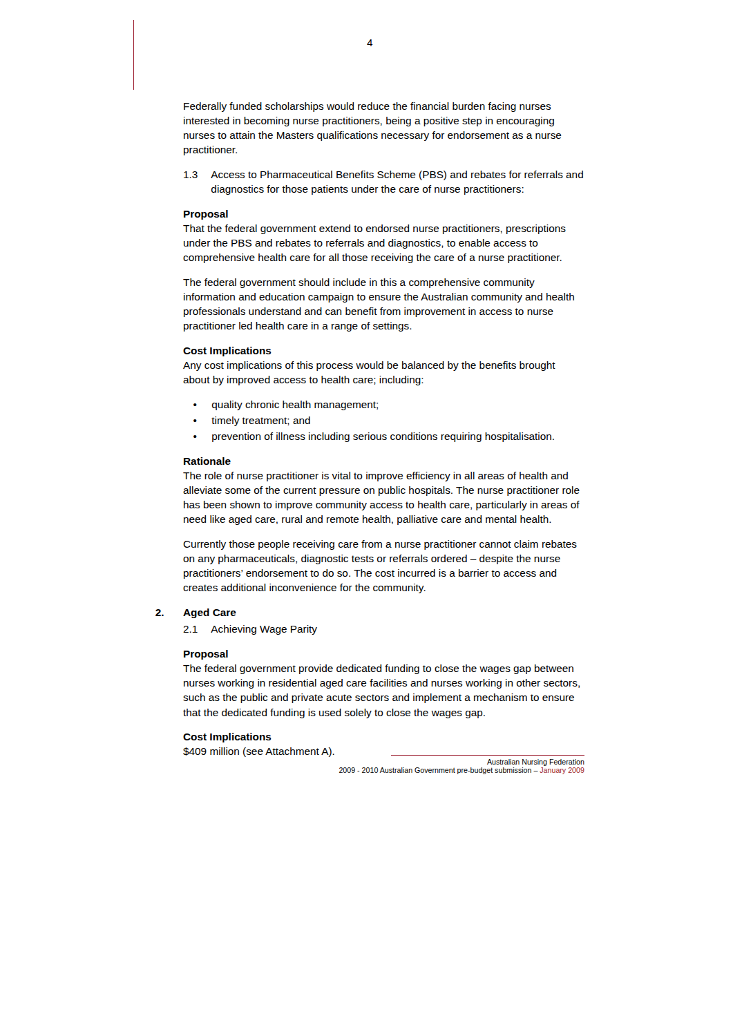4
Federally funded scholarships would reduce the financial burden facing nurses interested in becoming nurse practitioners, being a positive step in encouraging nurses to attain the Masters qualifications necessary for endorsement as a nurse practitioner.
1.3
Access to Pharmaceutical Benefits Scheme (PBS) and rebates for referrals and diagnostics for those patients under the care of nurse practitioners:
Proposal
That the federal government extend to endorsed nurse practitioners, prescriptions under the PBS and rebates to referrals and diagnostics, to enable access to comprehensive health care for all those receiving the care of a nurse practitioner.
The federal government should include in this a comprehensive community information and education campaign to ensure the Australian community and health professionals understand and can benefit from improvement in access to nurse practitioner led health care in a range of settings.
Cost Implications
Any cost implications of this process would be balanced by the benefits brought about by improved access to health care; including:
quality chronic health management;
timely treatment; and
prevention of illness including serious conditions requiring hospitalisation.
Rationale
The role of nurse practitioner is vital to improve efficiency in all areas of health and alleviate some of the current pressure on public hospitals. The nurse practitioner role has been shown to improve community access to health care, particularly in areas of need like aged care, rural and remote health, palliative care and mental health.
Currently those people receiving care from a nurse practitioner cannot claim rebates on any pharmaceuticals, diagnostic tests or referrals ordered – despite the nurse practitioners’ endorsement to do so. The cost incurred is a barrier to access and creates additional inconvenience for the community.
2.
Aged Care
2.1
Achieving Wage Parity
Proposal
The federal government provide dedicated funding to close the wages gap between nurses working in residential aged care facilities and nurses working in other sectors, such as the public and private acute sectors and implement a mechanism to ensure that the dedicated funding is used solely to close the wages gap.
Cost Implications
$409 million (see Attachment A).
Australian Nursing Federation
2009 - 2010 Australian Government pre-budget submission – January 2009